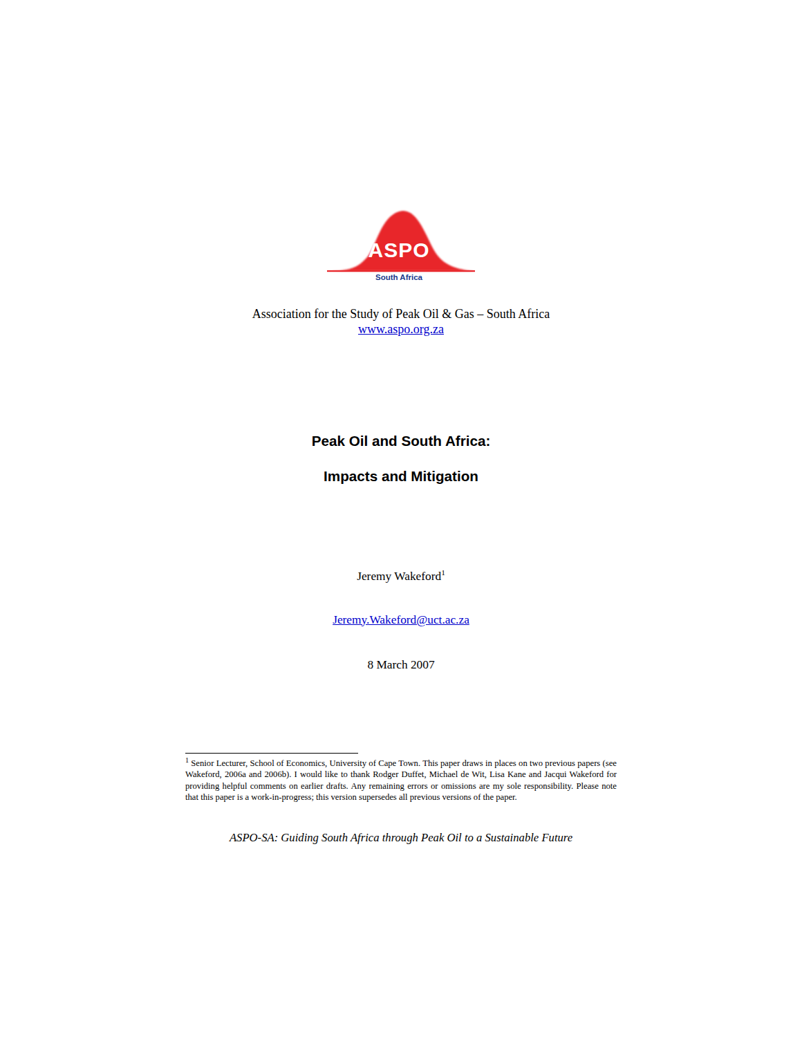ASPO South Africa
Association for the Study of Peak Oil & Gas – South Africa
www.aspo.org.za
Peak Oil and South Africa: Impacts and Mitigation
Jeremy Wakeford1
Jeremy.Wakeford@uct.ac.za
8 March 2007
1 Senior Lecturer, School of Economics, University of Cape Town. This paper draws in places on two previous papers (see Wakeford, 2006a and 2006b). I would like to thank Rodger Duffet, Michael de Wit, Lisa Kane and Jacqui Wakeford for providing helpful comments on earlier drafts. Any remaining errors or omissions are my sole responsibility. Please note that this paper is a work-in-progress; this version supersedes all previous versions of the paper.
ASPO-SA: Guiding South Africa through Peak Oil to a Sustainable Future